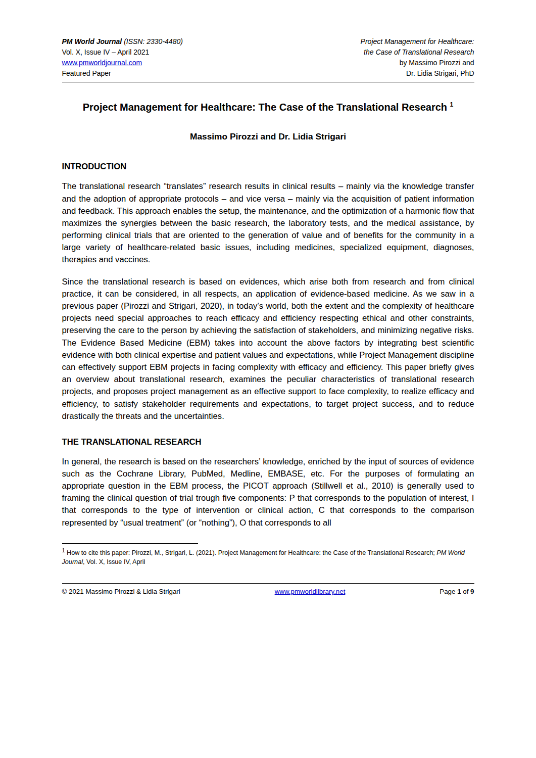PM World Journal (ISSN: 2330-4480)
Vol. X, Issue IV – April 2021
www.pmworldjournal.com
Featured Paper
Project Management for Healthcare:
the Case of Translational Research
by Massimo Pirozzi and
Dr. Lidia Strigari, PhD
Project Management for Healthcare: The Case of the Translational Research 1
Massimo Pirozzi and Dr. Lidia Strigari
INTRODUCTION
The translational research “translates” research results in clinical results – mainly via the knowledge transfer and the adoption of appropriate protocols – and vice versa – mainly via the acquisition of patient information and feedback. This approach enables the setup, the maintenance, and the optimization of a harmonic flow that maximizes the synergies between the basic research, the laboratory tests, and the medical assistance, by performing clinical trials that are oriented to the generation of value and of benefits for the community in a large variety of healthcare-related basic issues, including medicines, specialized equipment, diagnoses, therapies and vaccines.
Since the translational research is based on evidences, which arise both from research and from clinical practice, it can be considered, in all respects, an application of evidence-based medicine. As we saw in a previous paper (Pirozzi and Strigari, 2020), in today’s world, both the extent and the complexity of healthcare projects need special approaches to reach efficacy and efficiency respecting ethical and other constraints, preserving the care to the person by achieving the satisfaction of stakeholders, and minimizing negative risks. The Evidence Based Medicine (EBM) takes into account the above factors by integrating best scientific evidence with both clinical expertise and patient values and expectations, while Project Management discipline can effectively support EBM projects in facing complexity with efficacy and efficiency. This paper briefly gives an overview about translational research, examines the peculiar characteristics of translational research projects, and proposes project management as an effective support to face complexity, to realize efficacy and efficiency, to satisfy stakeholder requirements and expectations, to target project success, and to reduce drastically the threats and the uncertainties.
THE TRANSLATIONAL RESEARCH
In general, the research is based on the researchers’ knowledge, enriched by the input of sources of evidence such as the Cochrane Library, PubMed, Medline, EMBASE, etc. For the purposes of formulating an appropriate question in the EBM process, the PICOT approach (Stillwell et al., 2010) is generally used to framing the clinical question of trial trough five components: P that corresponds to the population of interest, I that corresponds to the type of intervention or clinical action, C that corresponds to the comparison represented by “usual treatment” (or “nothing”), O that corresponds to all
1 How to cite this paper: Pirozzi, M., Strigari, L. (2021). Project Management for Healthcare: the Case of the Translational Research; PM World Journal, Vol. X, Issue IV, April
© 2021 Massimo Pirozzi & Lidia Strigari
www.pmworldlibrary.net
Page 1 of 9